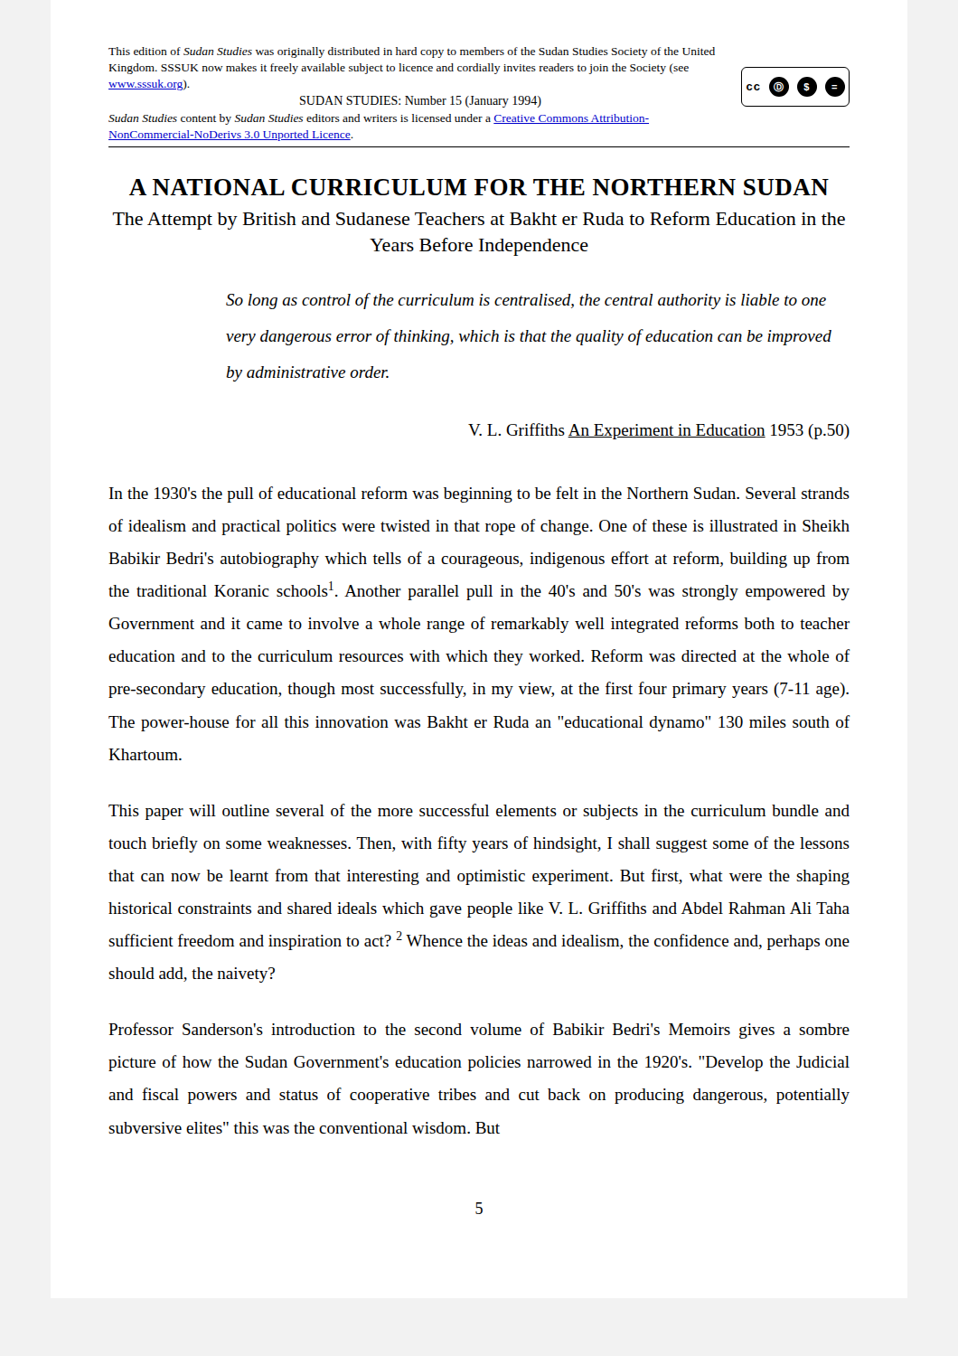cc Ⓓ $ =
This edition of Sudan Studies was originally distributed in hard copy to members of the Sudan Studies Society of the United Kingdom. SSSUK now makes it freely available subject to licence and cordially invites readers to join the Society (see www.sssuk.org).
SUDAN STUDIES: Number 15 (January 1994)
Sudan Studies content by Sudan Studies editors and writers is licensed under a Creative Commons Attribution-NonCommercial-NoDerivs 3.0 Unported Licence.
A NATIONAL CURRICULUM FOR THE NORTHERN SUDAN
The Attempt by British and Sudanese Teachers at Bakht er Ruda to Reform Education in the Years Before Independence
So long as control of the curriculum is centralised, the central authority is liable to one very dangerous error of thinking, which is that the quality of education can be improved by administrative order.
V. L. Griffiths An Experiment in Education 1953 (p.50)
In the 1930's the pull of educational reform was beginning to be felt in the Northern Sudan. Several strands of idealism and practical politics were twisted in that rope of change. One of these is illustrated in Sheikh Babikir Bedri's autobiography which tells of a courageous, indigenous effort at reform, building up from the traditional Koranic schools1. Another parallel pull in the 40's and 50's was strongly empowered by Government and it came to involve a whole range of remarkably well integrated reforms both to teacher education and to the curriculum resources with which they worked. Reform was directed at the whole of pre-secondary education, though most successfully, in my view, at the first four primary years (7-11 age). The power-house for all this innovation was Bakht er Ruda an "educational dynamo" 130 miles south of Khartoum.
This paper will outline several of the more successful elements or subjects in the curriculum bundle and touch briefly on some weaknesses. Then, with fifty years of hindsight, I shall suggest some of the lessons that can now be learnt from that interesting and optimistic experiment. But first, what were the shaping historical constraints and shared ideals which gave people like V. L. Griffiths and Abdel Rahman Ali Taha sufficient freedom and inspiration to act? 2 Whence the ideas and idealism, the confidence and, perhaps one should add, the naivety?
Professor Sanderson's introduction to the second volume of Babikir Bedri's Memoirs gives a sombre picture of how the Sudan Government's education policies narrowed in the 1920's. "Develop the Judicial and fiscal powers and status of cooperative tribes and cut back on producing dangerous, potentially subversive elites" this was the conventional wisdom. But
5